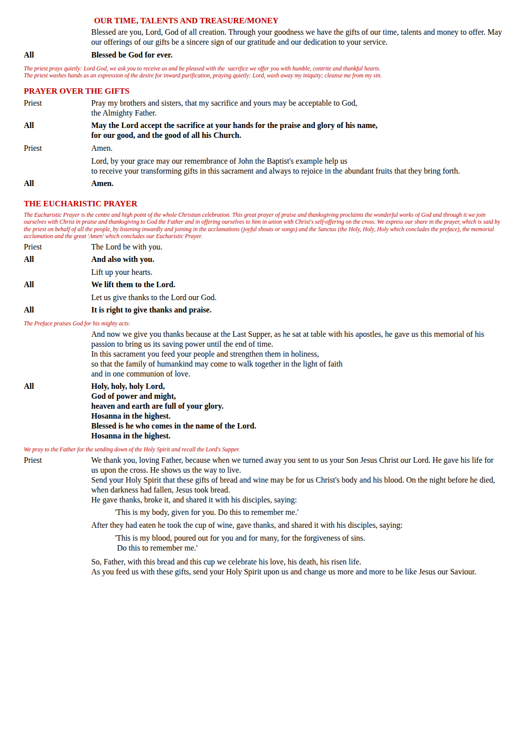Our Time, Talents and Treasure/Money
| | Blessed are you, Lord, God of all creation. Through your goodness we have the gifts of our time, talents and money to offer. May our offerings of our gifts be a sincere sign of our gratitude and our dedication to your service. |
| All | Blessed be God for ever. |
The priest prays quietly: Lord God, we ask you to receive us and be pleased with the sacrifice we offer you with humble, contrite and thankful hearts.
The priest washes hands as an expression of the desire for inward purification, praying quietly: Lord, wash away my iniquity; cleanse me from my sin.
Prayer over the Gifts
| Priest | Pray my brothers and sisters, that my sacrifice and yours may be acceptable to God, the Almighty Father. |
| All | May the Lord accept the sacrifice at your hands for the praise and glory of his name, for our good, and the good of all his Church. |
| Priest | Amen. |
| | Lord, by your grace may our remembrance of John the Baptist's example help us to receive your transforming gifts in this sacrament and always to rejoice in the abundant fruits that they bring forth. |
| All | Amen. |
The Eucharistic Prayer
The Eucharistic Prayer is the centre and high point of the whole Christian celebration. This great prayer of praise and thanksgiving proclaims the wonderful works of God and through it we join ourselves with Christ in praise and thanksgiving to God the Father and in offering ourselves to him in union with Christ's self-offering on the cross. We express our share in the prayer, which is said by the priest on behalf of all the people, by listening inwardly and joining in the acclamations (joyful shouts or songs) and the Sanctus (the Holy, Holy, Holy which concludes the preface), the memorial acclamation and the great 'Amen' which concludes our Eucharistic Prayer.
| Priest | The Lord be with you. |
| All | And also with you. |
| | Lift up your hearts. |
| All | We lift them to the Lord. |
| | Let us give thanks to the Lord our God. |
| All | It is right to give thanks and praise. |
The Preface praises God for his mighty acts:
| | And now we give you thanks because at the Last Supper, as he sat at table with his apostles, he gave us this memorial of his passion to bring us its saving power until the end of time. In this sacrament you feed your people and strengthen them in holiness, so that the family of humankind may come to walk together in the light of faith and in one communion of love. |
| All | Holy, holy, holy Lord, God of power and might, heaven and earth are full of your glory. Hosanna in the highest. Blessed is he who comes in the name of the Lord. Hosanna in the highest. |
We pray to the Father for the sending down of the Holy Spirit and recall the Lord's Supper.
| Priest | We thank you, loving Father, because when we turned away you sent to us your Son Jesus Christ our Lord. He gave his life for us upon the cross. He shows us the way to live. Send your Holy Spirit that these gifts of bread and wine may be for us Christ's body and his blood. On the night before he died, when darkness had fallen, Jesus took bread. He gave thanks, broke it, and shared it with his disciples, saying: |
'This is my body, given for you. Do this to remember me.'
After they had eaten he took the cup of wine, gave thanks, and shared it with his disciples, saying:
'This is my blood, poured out for you and for many, for the forgiveness of sins.
Do this to remember me.'
So, Father, with this bread and this cup we celebrate his love, his death, his risen life.
As you feed us with these gifts, send your Holy Spirit upon us and change us more and more to be like Jesus our Saviour.